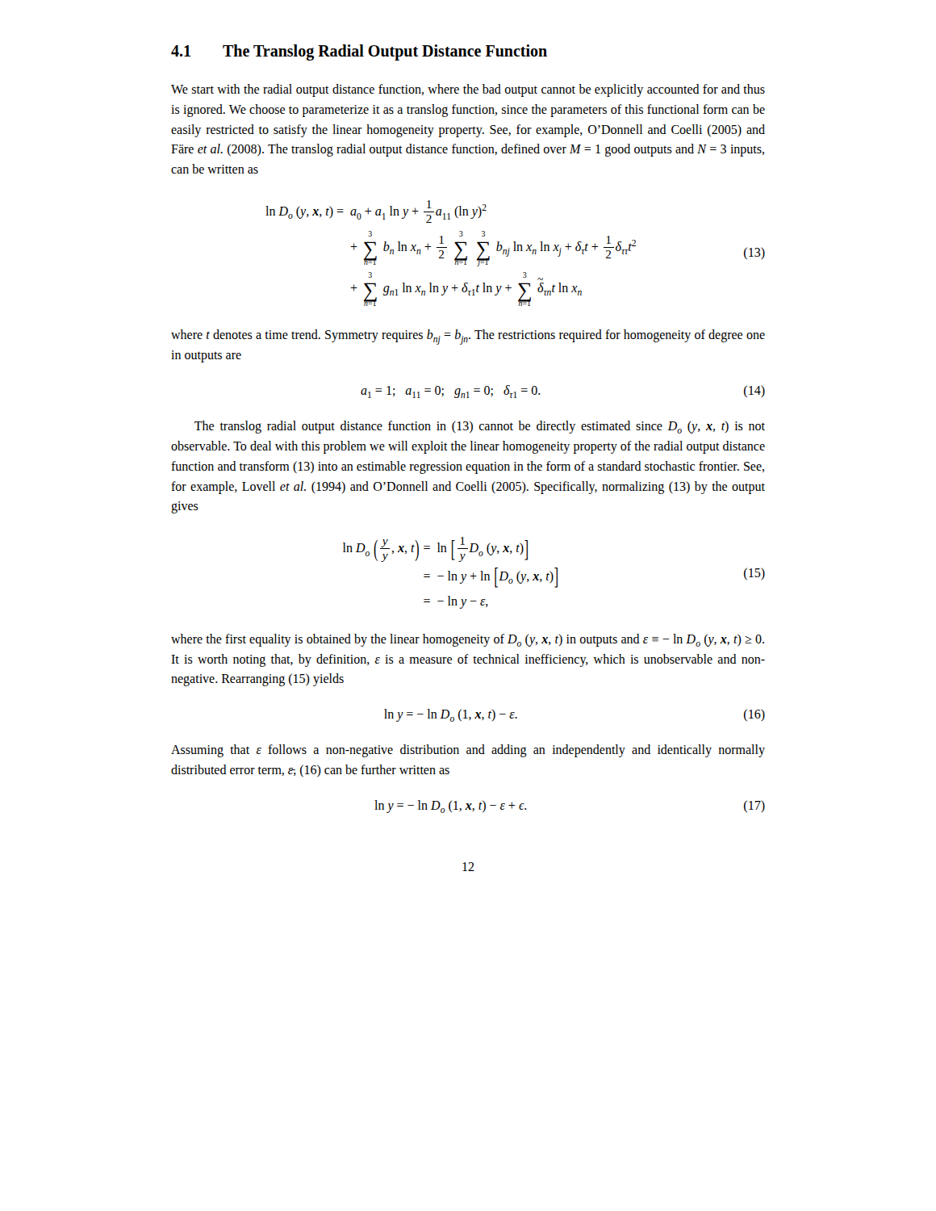4.1 The Translog Radial Output Distance Function
We start with the radial output distance function, where the bad output cannot be explicitly accounted for and thus is ignored. We choose to parameterize it as a translog function, since the parameters of this functional form can be easily restricted to satisfy the linear homogeneity property. See, for example, O’Donnell and Coelli (2005) and Färe et al. (2008). The translog radial output distance function, defined over M = 1 good outputs and N = 3 inputs, can be written as
ln Do (y, x, t) =
a0 + a1 ln y + 12 a11 (ln y)2
+ 3∑n=1 bn ln xn + 12 3∑n=1 3∑j=1 bnj ln xn ln xj + δτt + 12 δττt2
+ 3∑n=1 gn1 ln xn ln y + δτ1t ln y + 3∑n=1 ~δτnt ln xn
(13)
where t denotes a time trend. Symmetry requires bnj = bjn. The restrictions required for homogeneity of degree one in outputs are
a1 = 1; a11 = 0; gn1 = 0; δτ1 = 0.
(14)
The translog radial output distance function in (13) cannot be directly estimated since Do (y, x, t) is not observable. To deal with this problem we will exploit the linear homogeneity property of the radial output distance function and transform (13) into an estimable regression equation in the form of a standard stochastic frontier. See, for example, Lovell et al. (1994) and O’Donnell and Coelli (2005). Specifically, normalizing (13) by the output gives
ln Do (yy, x, t) =
ln [1 y Do (y, x, t)]
=
− ln y + ln [Do (y, x, t)]
=
− ln y − ε,
(15)
where the first equality is obtained by the linear homogeneity of Do (y, x, t) in outputs and ε ≡ − ln Do (y, x, t) ≥ 0. It is worth noting that, by definition, ε is a measure of technical inefficiency, which is unobservable and non-negative. Rearranging (15) yields
ln y = − ln Do (1, x, t) − ε.
(16)
Assuming that ε follows a non-negative distribution and adding an independently and identically normally distributed error term, ε̵varepsilon, (16) can be further written as
ln y = − ln Do (1, x, t) − ε + ϵ.
(17)
12